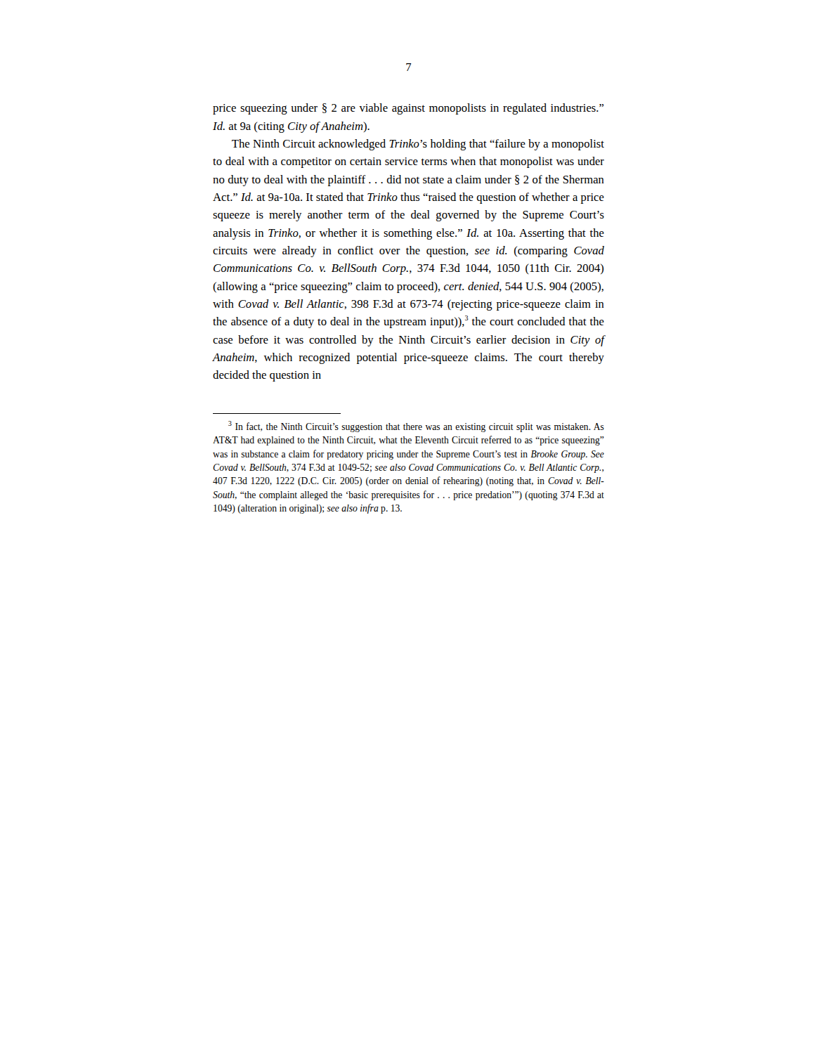7
price squeezing under § 2 are viable against monopolists in regulated industries.” Id. at 9a (citing City of Anaheim).
The Ninth Circuit acknowledged Trinko’s holding that “failure by a monopolist to deal with a competitor on certain service terms when that monopolist was under no duty to deal with the plaintiff . . . did not state a claim under § 2 of the Sherman Act.” Id. at 9a-10a. It stated that Trinko thus “raised the question of whether a price squeeze is merely another term of the deal governed by the Supreme Court’s analysis in Trinko, or whether it is something else.” Id. at 10a. Asserting that the circuits were already in conflict over the question, see id. (comparing Covad Communications Co. v. BellSouth Corp., 374 F.3d 1044, 1050 (11th Cir. 2004) (allowing a “price squeezing” claim to proceed), cert. denied, 544 U.S. 904 (2005), with Covad v. Bell Atlantic, 398 F.3d at 673-74 (rejecting price-squeeze claim in the absence of a duty to deal in the upstream input)),3 the court concluded that the case before it was controlled by the Ninth Circuit’s earlier decision in City of Anaheim, which recognized potential price-squeeze claims. The court thereby decided the question in
3 In fact, the Ninth Circuit’s suggestion that there was an existing circuit split was mistaken. As AT&T had explained to the Ninth Circuit, what the Eleventh Circuit referred to as “price squeezing” was in substance a claim for predatory pricing under the Supreme Court’s test in Brooke Group. See Covad v. BellSouth, 374 F.3d at 1049-52; see also Covad Communications Co. v. Bell Atlantic Corp., 407 F.3d 1220, 1222 (D.C. Cir. 2005) (order on denial of rehearing) (noting that, in Covad v. Bell-South, “the complaint alleged the ‘basic prerequisites for . . . price predation’”) (quoting 374 F.3d at 1049) (alteration in original); see also infra p. 13.